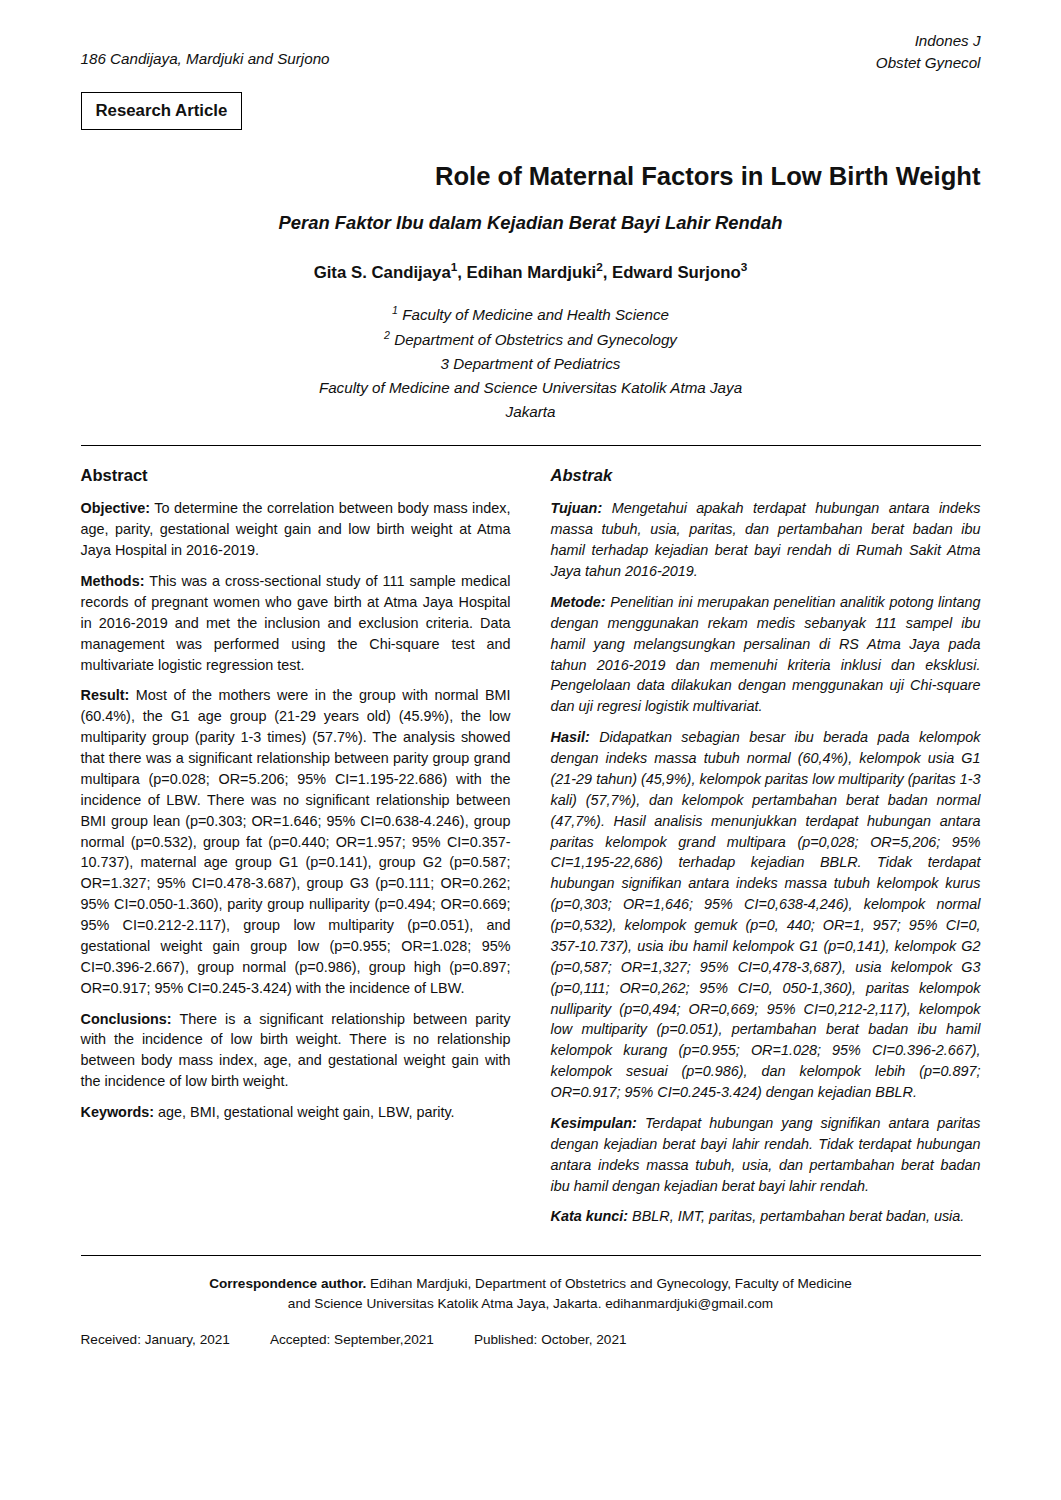186 Candijaya, Mardjuki and Surjono
Indones J
Obstet Gynecol
Research Article
Role of Maternal Factors in Low Birth Weight
Peran Faktor Ibu dalam Kejadian Berat Bayi Lahir Rendah
Gita S. Candijaya1, Edihan Mardjuki2, Edward Surjono3
1 Faculty of Medicine and Health Science
2 Department of Obstetrics and Gynecology
3 Department of Pediatrics
Faculty of Medicine and Science Universitas Katolik Atma Jaya
Jakarta
Abstract
Objective: To determine the correlation between body mass index, age, parity, gestational weight gain and low birth weight at Atma Jaya Hospital in 2016-2019.
Methods: This was a cross-sectional study of 111 sample medical records of pregnant women who gave birth at Atma Jaya Hospital in 2016-2019 and met the inclusion and exclusion criteria. Data management was performed using the Chi-square test and multivariate logistic regression test.
Result: Most of the mothers were in the group with normal BMI (60.4%), the G1 age group (21-29 years old) (45.9%), the low multiparity group (parity 1-3 times) (57.7%). The analysis showed that there was a significant relationship between parity group grand multipara (p=0.028; OR=5.206; 95% CI=1.195-22.686) with the incidence of LBW. There was no significant relationship between BMI group lean (p=0.303; OR=1.646; 95% CI=0.638-4.246), group normal (p=0.532), group fat (p=0.440; OR=1.957; 95% CI=0.357-10.737), maternal age group G1 (p=0.141), group G2 (p=0.587; OR=1.327; 95% CI=0.478-3.687), group G3 (p=0.111; OR=0.262; 95% CI=0.050-1.360), parity group nulliparity (p=0.494; OR=0.669; 95% CI=0.212-2.117), group low multiparity (p=0.051), and gestational weight gain group low (p=0.955; OR=1.028; 95% CI=0.396-2.667), group normal (p=0.986), group high (p=0.897; OR=0.917; 95% CI=0.245-3.424) with the incidence of LBW.
Conclusions: There is a significant relationship between parity with the incidence of low birth weight. There is no relationship between body mass index, age, and gestational weight gain with the incidence of low birth weight.
Keywords: age, BMI, gestational weight gain, LBW, parity.
Abstrak
Tujuan: Mengetahui apakah terdapat hubungan antara indeks massa tubuh, usia, paritas, dan pertambahan berat badan ibu hamil terhadap kejadian berat bayi rendah di Rumah Sakit Atma Jaya tahun 2016-2019.
Metode: Penelitian ini merupakan penelitian analitik potong lintang dengan menggunakan rekam medis sebanyak 111 sampel ibu hamil yang melangsungkan persalinan di RS Atma Jaya pada tahun 2016-2019 dan memenuhi kriteria inklusi dan eksklusi. Pengelolaan data dilakukan dengan menggunakan uji Chi-square dan uji regresi logistik multivariat.
Hasil: Didapatkan sebagian besar ibu berada pada kelompok dengan indeks massa tubuh normal (60,4%), kelompok usia G1 (21-29 tahun) (45,9%), kelompok paritas low multiparity (paritas 1-3 kali) (57,7%), dan kelompok pertambahan berat badan normal (47,7%). Hasil analisis menunjukkan terdapat hubungan antara paritas kelompok grand multipara (p=0,028; OR=5,206; 95% CI=1,195-22,686) terhadap kejadian BBLR. Tidak terdapat hubungan signifikan antara indeks massa tubuh kelompok kurus (p=0,303; OR=1,646; 95% CI=0,638-4,246), kelompok normal (p=0,532), kelompok gemuk (p=0, 440; OR=1, 957; 95% CI=0, 357-10.737), usia ibu hamil kelompok G1 (p=0,141), kelompok G2 (p=0,587; OR=1,327; 95% CI=0,478-3,687), usia kelompok G3 (p=0,111; OR=0,262; 95% CI=0, 050-1,360), paritas kelompok nulliparity (p=0,494; OR=0,669; 95% CI=0,212-2,117), kelompok low multiparity (p=0.051), pertambahan berat badan ibu hamil kelompok kurang (p=0.955; OR=1.028; 95% CI=0.396-2.667), kelompok sesuai (p=0.986), dan kelompok lebih (p=0.897; OR=0.917; 95% CI=0.245-3.424) dengan kejadian BBLR.
Kesimpulan: Terdapat hubungan yang signifikan antara paritas dengan kejadian berat bayi lahir rendah. Tidak terdapat hubungan antara indeks massa tubuh, usia, dan pertambahan berat badan ibu hamil dengan kejadian berat bayi lahir rendah.
Kata kunci: BBLR, IMT, paritas, pertambahan berat badan, usia.
Correspondence author. Edihan Mardjuki, Department of Obstetrics and Gynecology, Faculty of Medicine
and Science Universitas Katolik Atma Jaya, Jakarta. edihanmardjuki@gmail.com
Received: January, 2021 Accepted: September,2021 Published: October, 2021